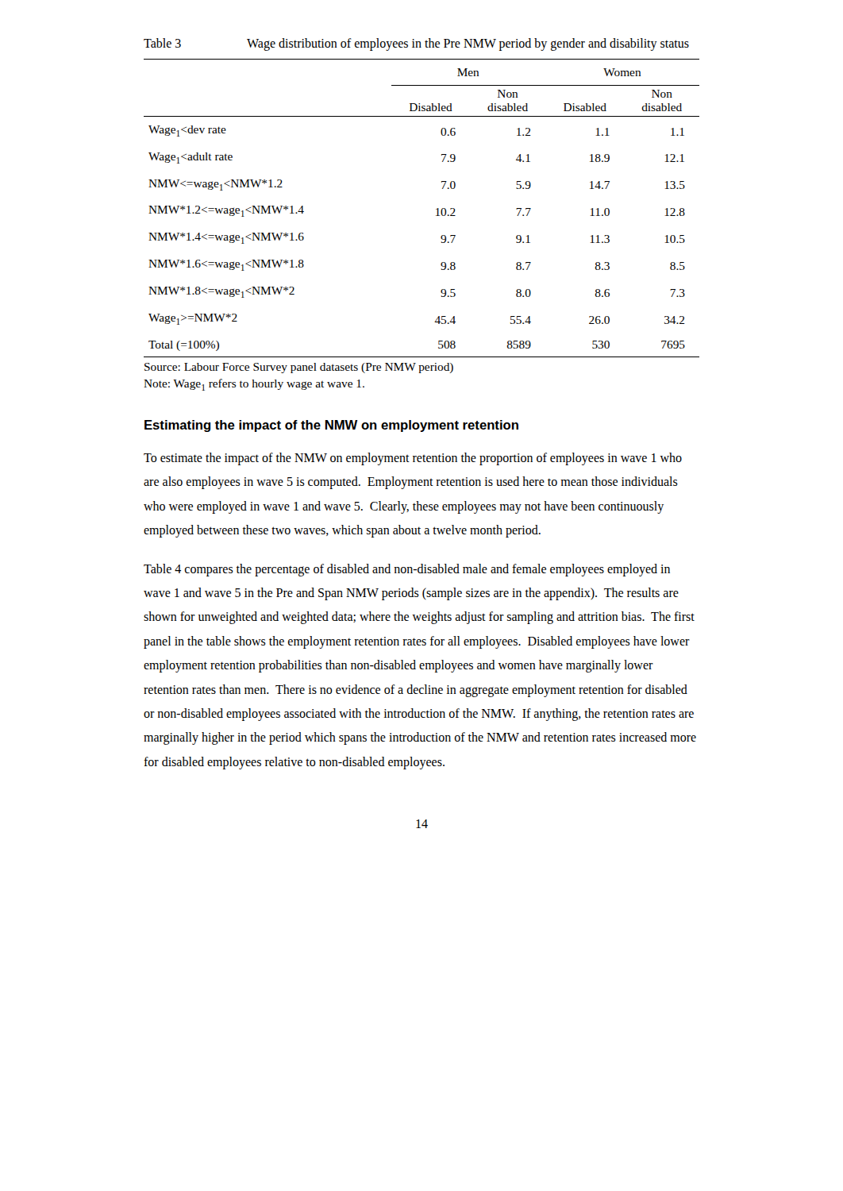Table 3
Wage distribution of employees in the Pre NMW period by gender and disability status
| | Men | Women |
| --- | --- | --- |
| | Disabled | Non disabled | Disabled | Non disabled |
| Wage 1 <dev rate | 0.6 | 1.2 | 1.1 | 1.1 |
| Wage 1 <adult rate | 7.9 | 4.1 | 18.9 | 12.1 |
| NMW<=wage 1 <NMW*1.2 | 7.0 | 5.9 | 14.7 | 13.5 |
| NMW*1.2<=wage 1 <NMW*1.4 | 10.2 | 7.7 | 11.0 | 12.8 |
| NMW*1.4<=wage 1 <NMW*1.6 | 9.7 | 9.1 | 11.3 | 10.5 |
| NMW*1.6<=wage 1 <NMW*1.8 | 9.8 | 8.7 | 8.3 | 8.5 |
| NMW*1.8<=wage 1 <NMW*2 | 9.5 | 8.0 | 8.6 | 7.3 |
| Wage 1 >=NMW*2 | 45.4 | 55.4 | 26.0 | 34.2 |
| Total (=100%) | 508 | 8589 | 530 | 7695 |
Source: Labour Force Survey panel datasets (Pre NMW period)
Note: Wage1 refers to hourly wage at wave 1.
Estimating the impact of the NMW on employment retention
To estimate the impact of the NMW on employment retention the proportion of employees in wave 1 who are also employees in wave 5 is computed. Employment retention is used here to mean those individuals who were employed in wave 1 and wave 5. Clearly, these employees may not have been continuously employed between these two waves, which span about a twelve month period.
Table 4 compares the percentage of disabled and non-disabled male and female employees employed in wave 1 and wave 5 in the Pre and Span NMW periods (sample sizes are in the appendix). The results are shown for unweighted and weighted data; where the weights adjust for sampling and attrition bias. The first panel in the table shows the employment retention rates for all employees. Disabled employees have lower employment retention probabilities than non-disabled employees and women have marginally lower retention rates than men. There is no evidence of a decline in aggregate employment retention for disabled or non-disabled employees associated with the introduction of the NMW. If anything, the retention rates are marginally higher in the period which spans the introduction of the NMW and retention rates increased more for disabled employees relative to non-disabled employees.
14